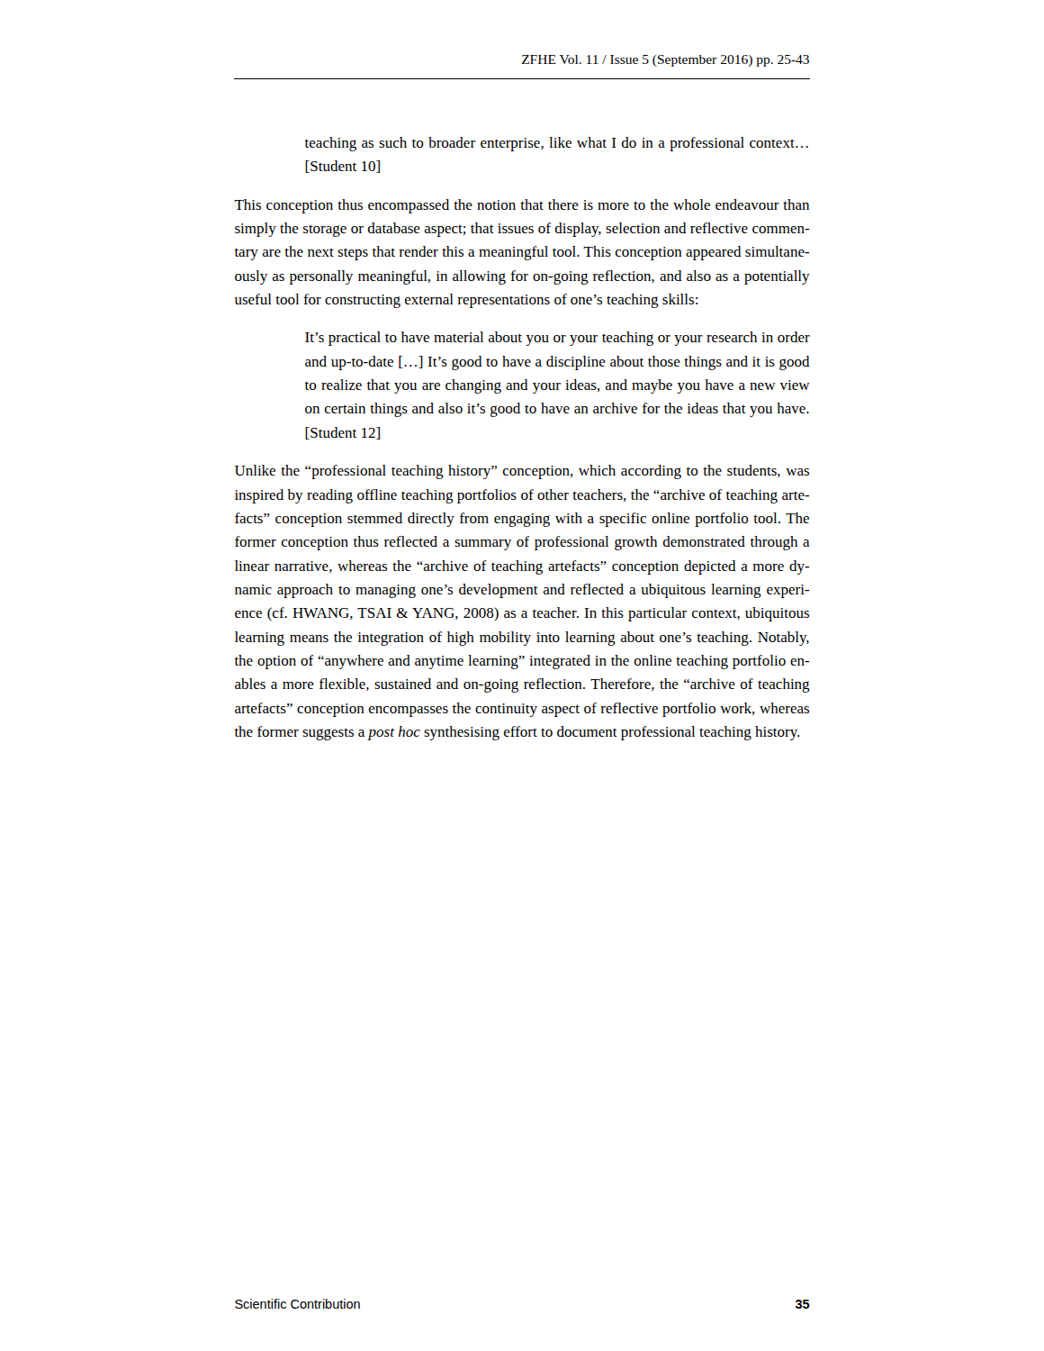ZFHE Vol. 11 / Issue 5 (September 2016) pp. 25-43
teaching as such to broader enterprise, like what I do in a professional context… [Student 10]
This conception thus encompassed the notion that there is more to the whole endeavour than simply the storage or database aspect; that issues of display, selection and reflective commentary are the next steps that render this a meaningful tool. This conception appeared simultaneously as personally meaningful, in allowing for on-going reflection, and also as a potentially useful tool for constructing external representations of one’s teaching skills:
It’s practical to have material about you or your teaching or your research in order and up-to-date […] It’s good to have a discipline about those things and it is good to realize that you are changing and your ideas, and maybe you have a new view on certain things and also it’s good to have an archive for the ideas that you have. [Student 12]
Unlike the “professional teaching history” conception, which according to the students, was inspired by reading offline teaching portfolios of other teachers, the “archive of teaching artefacts” conception stemmed directly from engaging with a specific online portfolio tool. The former conception thus reflected a summary of professional growth demonstrated through a linear narrative, whereas the “archive of teaching artefacts” conception depicted a more dynamic approach to managing one’s development and reflected a ubiquitous learning experience (cf. HWANG, TSAI & YANG, 2008) as a teacher. In this particular context, ubiquitous learning means the integration of high mobility into learning about one’s teaching. Notably, the option of “anywhere and anytime learning” integrated in the online teaching portfolio enables a more flexible, sustained and on-going reflection. Therefore, the “archive of teaching artefacts” conception encompasses the continuity aspect of reflective portfolio work, whereas the former suggests a post hoc synthesising effort to document professional teaching history.
Scientific Contribution 35